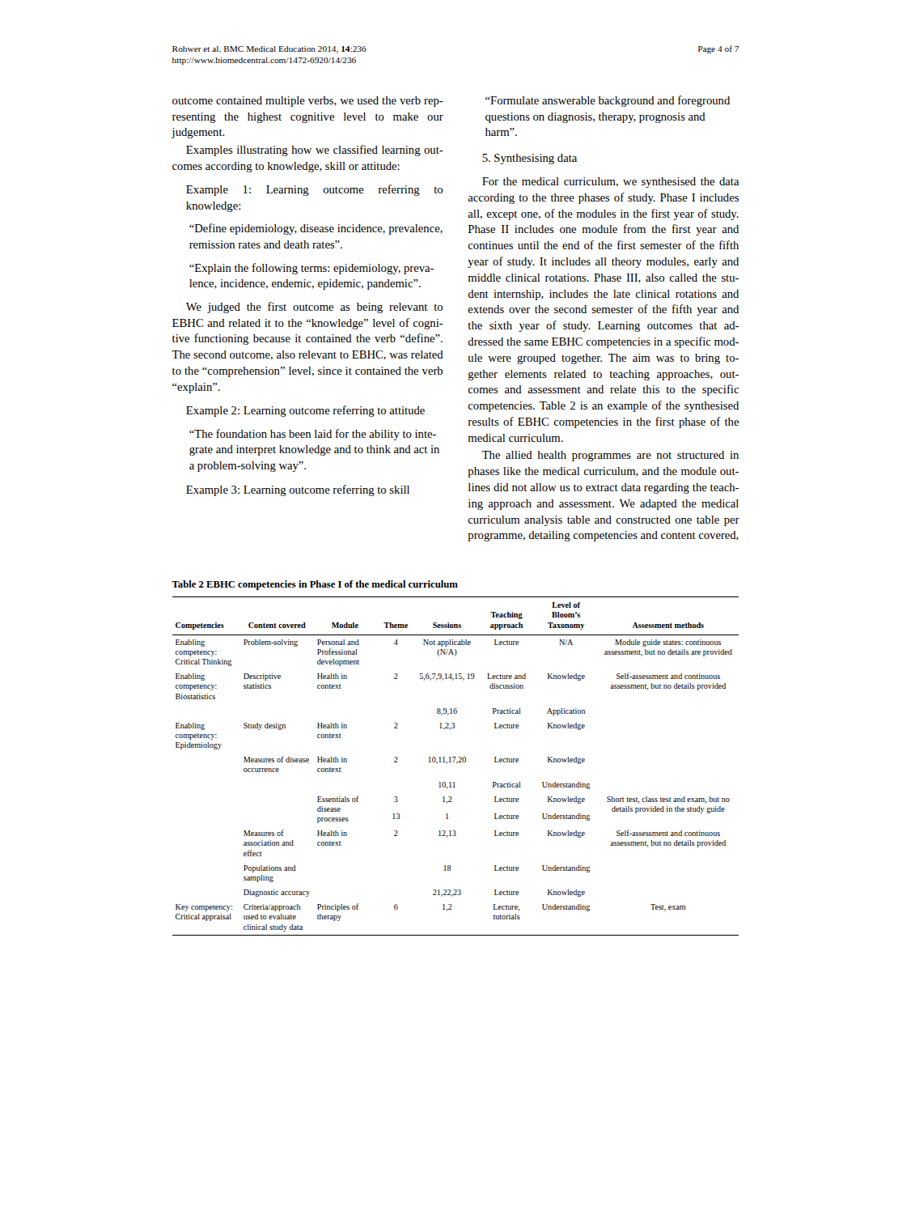Rohwer et al. BMC Medical Education 2014, 14:236
http://www.biomedcentral.com/1472-6920/14/236
Page 4 of 7
outcome contained multiple verbs, we used the verb representing the highest cognitive level to make our judgement.
Examples illustrating how we classified learning outcomes according to knowledge, skill or attitude:
Example 1: Learning outcome referring to knowledge:
“Define epidemiology, disease incidence, prevalence, remission rates and death rates”.
“Explain the following terms: epidemiology, prevalence, incidence, endemic, epidemic, pandemic”.
We judged the first outcome as being relevant to EBHC and related it to the “knowledge” level of cognitive functioning because it contained the verb “define”. The second outcome, also relevant to EBHC, was related to the “comprehension” level, since it contained the verb “explain”.
Example 2: Learning outcome referring to attitude
“The foundation has been laid for the ability to integrate and interpret knowledge and to think and act in a problem-solving way”.
Example 3: Learning outcome referring to skill
“Formulate answerable background and foreground questions on diagnosis, therapy, prognosis and harm”.
5. Synthesising data
For the medical curriculum, we synthesised the data according to the three phases of study. Phase I includes all, except one, of the modules in the first year of study. Phase II includes one module from the first year and continues until the end of the first semester of the fifth year of study. It includes all theory modules, early and middle clinical rotations. Phase III, also called the student internship, includes the late clinical rotations and extends over the second semester of the fifth year and the sixth year of study. Learning outcomes that addressed the same EBHC competencies in a specific module were grouped together. The aim was to bring together elements related to teaching approaches, outcomes and assessment and relate this to the specific competencies. Table 2 is an example of the synthesised results of EBHC competencies in the first phase of the medical curriculum.
The allied health programmes are not structured in phases like the medical curriculum, and the module outlines did not allow us to extract data regarding the teaching approach and assessment. We adapted the medical curriculum analysis table and constructed one table per programme, detailing competencies and content covered,
Table 2 EBHC competencies in Phase I of the medical curriculum
| Competencies | Content covered | Module | Theme | Sessions | Teaching approach | Level of Bloom’s Taxonomy | Assessment methods |
| --- | --- | --- | --- | --- | --- | --- | --- |
| Enabling competency: Critical Thinking | Problem-solving | Personal and Professional development | 4 | Not applicable (N/A) | Lecture | N/A | Module guide states: continuous assessment, but no details are provided |
| Enabling competency: Biostatistics | Descriptive statistics | Health in context | 2 | 5,6,7,9,14,15, 19 | Lecture and discussion | Knowledge | Self-assessment and continuous assessment, but no details provided |
| | | | | 8,9,16 | Practical | Application |
| Enabling competency: Epidemiology | Study design | Health in context | 2 | 1,2,3 | Lecture | Knowledge | |
| | Measures of disease occurrence | Health in context | 2 | 10,11,17,20 | Lecture | Knowledge | |
| | | | 10,11 | Practical | Understanding | |
| | | Essentials of disease processes | 3 | 1,2 | Lecture | Knowledge | Short test, class test and exam, but no details provided in the study guide |
| | | 13 | 1 | Lecture | Understanding |
| | Measures of association and effect | Health in context | 2 | 12,13 | Lecture | Knowledge | Self-assessment and continuous assessment, but no details provided |
| | Populations and sampling | | | 18 | Lecture | Understanding |
| | Diagnostic accuracy | | | 21,22,23 | Lecture | Knowledge |
| Key competency: Critical appraisal | Criteria/approach used to evaluate clinical study data | Principles of therapy | 6 | 1,2 | Lecture, tutorials | Understanding | Test, exam |